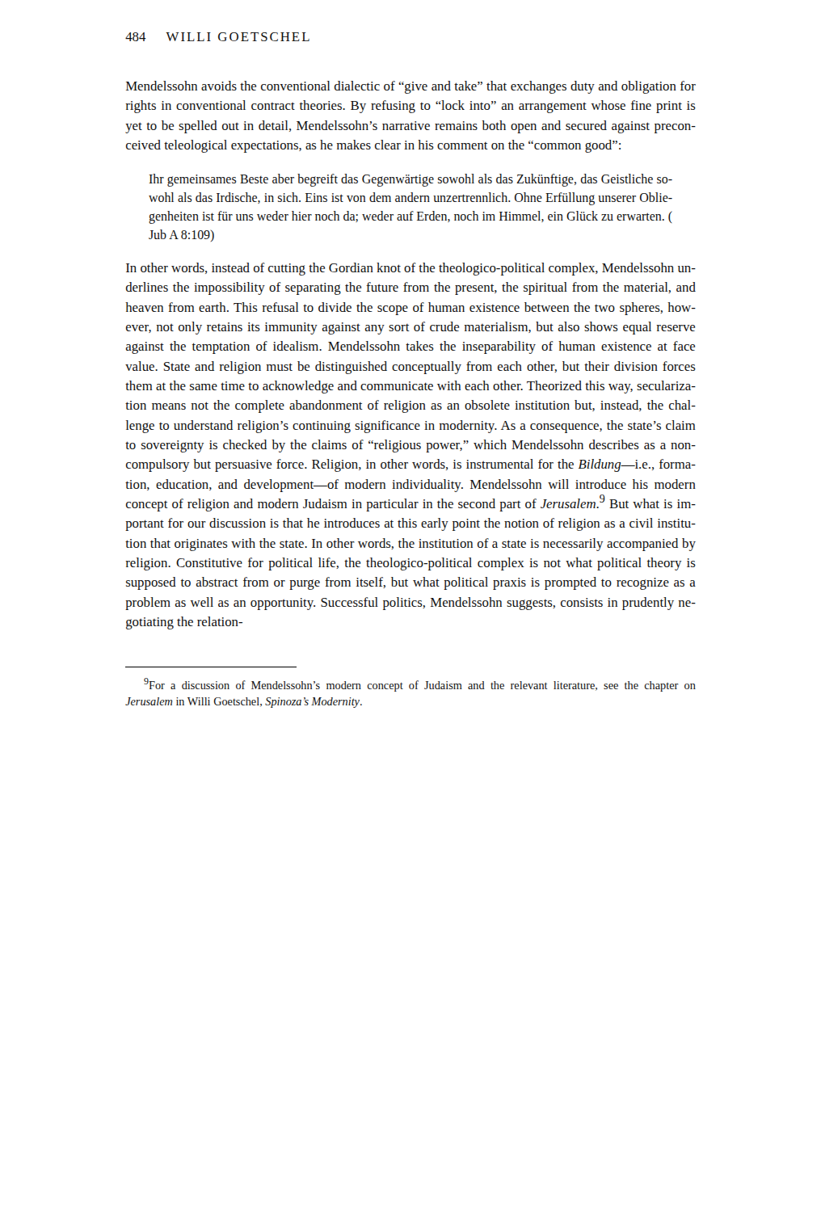484 Willi Goetschel
Mendelssohn avoids the conventional dialectic of “give and take” that exchanges duty and obligation for rights in conventional contract theories. By refusing to “lock into” an arrangement whose fine print is yet to be spelled out in detail, Mendelssohn’s narrative remains both open and secured against preconceived teleological expectations, as he makes clear in his comment on the “common good”:
Ihr gemeinsames Beste aber begreift das Gegenwärtige sowohl als das Zukünftige, das Geistliche sowohl als das Irdische, in sich. Eins ist von dem andern unzertrennlich. Ohne Erfüllung unserer Obliegenheiten ist für uns weder hier noch da; weder auf Erden, noch im Himmel, ein Glück zu erwarten. ( Jub A 8:109)
In other words, instead of cutting the Gordian knot of the theologico-political complex, Mendelssohn underlines the impossibility of separating the future from the present, the spiritual from the material, and heaven from earth. This refusal to divide the scope of human existence between the two spheres, however, not only retains its immunity against any sort of crude materialism, but also shows equal reserve against the temptation of idealism. Mendelssohn takes the inseparability of human existence at face value. State and religion must be distinguished conceptually from each other, but their division forces them at the same time to acknowledge and communicate with each other. Theorized this way, secularization means not the complete abandonment of religion as an obsolete institution but, instead, the challenge to understand religion’s continuing significance in modernity. As a consequence, the state’s claim to sovereignty is checked by the claims of “religious power,” which Mendelssohn describes as a non-compulsory but persuasive force. Religion, in other words, is instrumental for the Bildung—i.e., formation, education, and development—of modern individuality. Mendelssohn will introduce his modern concept of religion and modern Judaism in particular in the second part of Jerusalem.9 But what is important for our discussion is that he introduces at this early point the notion of religion as a civil institution that originates with the state. In other words, the institution of a state is necessarily accompanied by religion. Constitutive for political life, the theologico-political complex is not what political theory is supposed to abstract from or purge from itself, but what political praxis is prompted to recognize as a problem as well as an opportunity. Successful politics, Mendelssohn suggests, consists in prudently negotiating the relation-
9For a discussion of Mendelssohn’s modern concept of Judaism and the relevant literature, see the chapter on Jerusalem in Willi Goetschel, Spinoza’s Modernity.